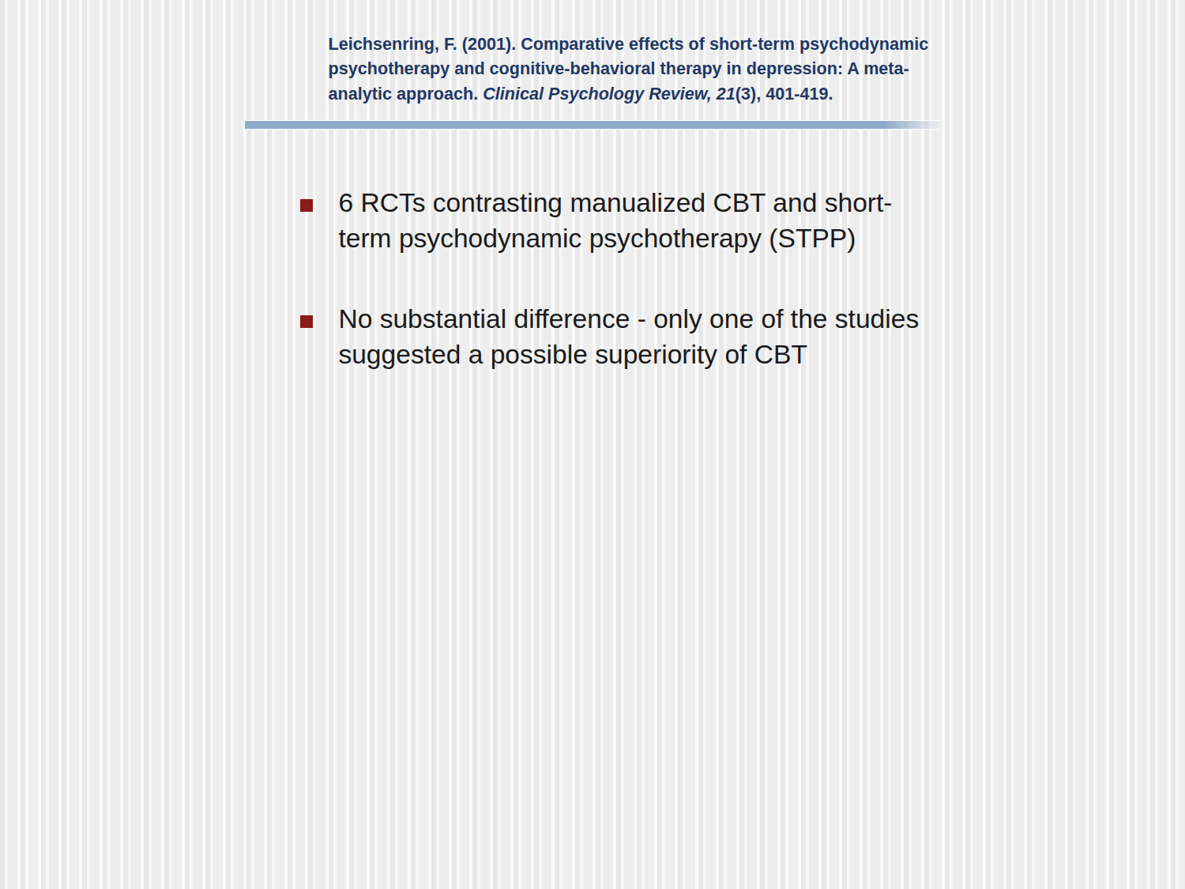Leichsenring, F. (2001). Comparative effects of short-term psychodynamic psychotherapy and cognitive-behavioral therapy in depression: A meta-analytic approach. Clinical Psychology Review, 21(3), 401-419.
6 RCTs contrasting manualized CBT and short-term psychodynamic psychotherapy (STPP)
No substantial difference - only one of the studies suggested a possible superiority of CBT